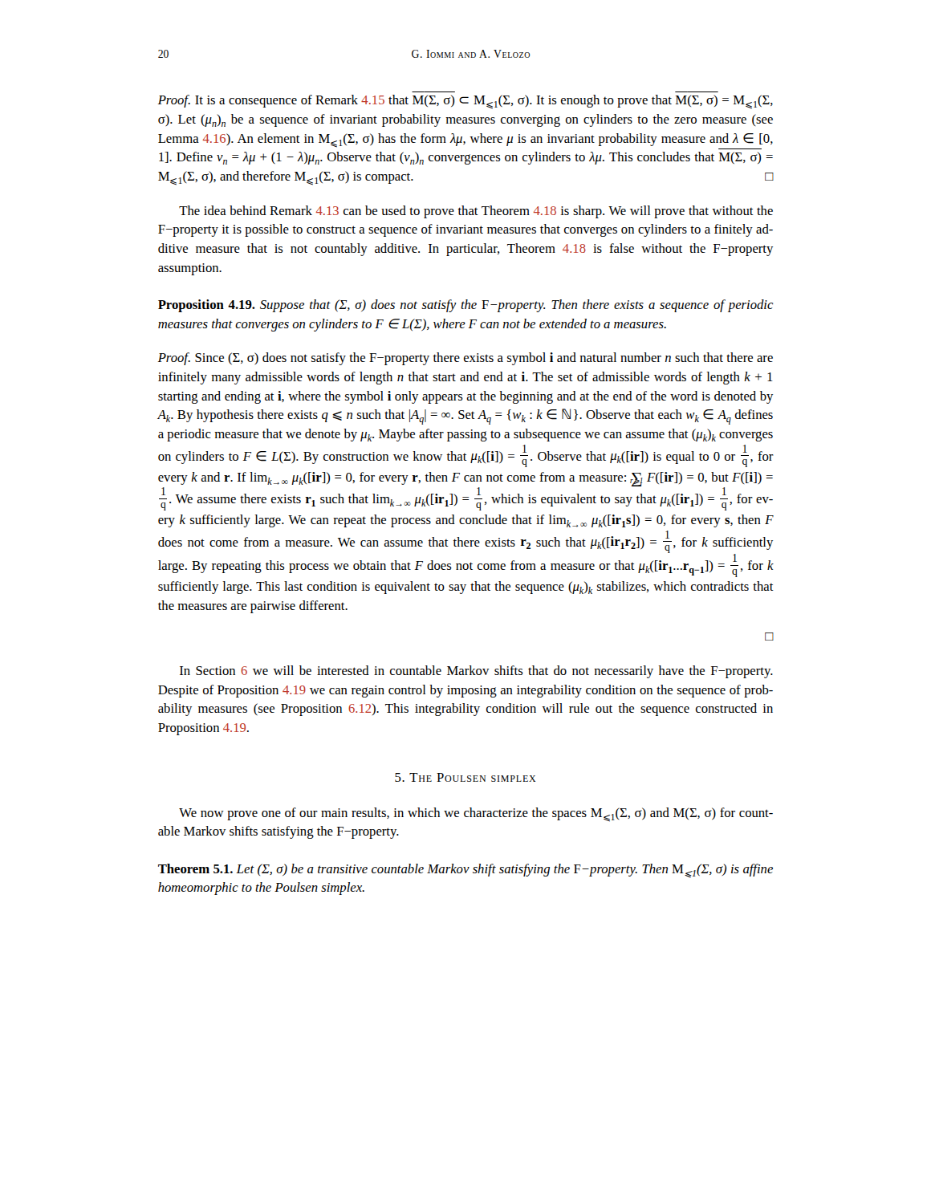20 G. Iommi and A. Velozo
Proof. It is a consequence of Remark 4.15 that M(Σ, σ) ⊂ M⩽1(Σ, σ). It is enough to prove that M(Σ, σ) = M⩽1(Σ, σ). Let (μn)n be a sequence of invariant probability measures converging on cylinders to the zero measure (see Lemma 4.16). An element in M⩽1(Σ, σ) has the form λμ, where μ is an invariant probability measure and λ ∈ [0, 1]. Define νn = λμ + (1 − λ)μn. Observe that (νn)n convergences on cylinders to λμ. This concludes that M(Σ, σ) = M⩽1(Σ, σ), and therefore M⩽1(Σ, σ) is compact.□
The idea behind Remark 4.13 can be used to prove that Theorem 4.18 is sharp. We will prove that without the F−property it is possible to construct a sequence of invariant measures that converges on cylinders to a finitely additive measure that is not countably additive. In particular, Theorem 4.18 is false without the F−property assumption.
Proposition 4.19. Suppose that (Σ, σ) does not satisfy the F−property. Then there exists a sequence of periodic measures that converges on cylinders to F ∈ L(Σ), where F can not be extended to a measures.
Proof. Since (Σ, σ) does not satisfy the F−property there exists a symbol i and natural number n such that there are infinitely many admissible words of length n that start and end at i. The set of admissible words of length k + 1 starting and ending at i, where the symbol i only appears at the beginning and at the end of the word is denoted by Ak. By hypothesis there exists q ⩽ n such that |Aq| = ∞. Set Aq = {wk : k ∈ ℕ}. Observe that each wk ∈ Aq defines a periodic measure that we denote by μk. Maybe after passing to a subsequence we can assume that (μk)k converges on cylinders to F ∈ L(Σ). By construction we know that μk([i]) = 1 q. Observe that μk([ir]) is equal to 0 or 1 q, for every k and r. If limk→∞ μk([ir]) = 0, for every r, then F can not come from a measure: ∑r⩾1 F([ir]) = 0, but F([i]) = 1 q. We assume there exists r1 such that limk→∞ μk([ir1]) = 1 q, which is equivalent to say that μk([ir1]) = 1 q, for every k sufficiently large. We can repeat the process and conclude that if limk→∞ μk([ir1s]) = 0, for every s, then F does not come from a measure. We can assume that there exists r2 such that μk([ir1r2]) = 1 q, for k sufficiently large. By repeating this process we obtain that F does not come from a measure or that μk([ir1...rq−1]) = 1 q, for k sufficiently large. This last condition is equivalent to say that the sequence (μk)k stabilizes, which contradicts that the measures are pairwise different.
□
In Section 6 we will be interested in countable Markov shifts that do not necessarily have the F−property. Despite of Proposition 4.19 we can regain control by imposing an integrability condition on the sequence of probability measures (see Proposition 6.12). This integrability condition will rule out the sequence constructed in Proposition 4.19.
5. The Poulsen simplex
We now prove one of our main results, in which we characterize the spaces M⩽1(Σ, σ) and M(Σ, σ) for countable Markov shifts satisfying the F−property.
Theorem 5.1. Let (Σ, σ) be a transitive countable Markov shift satisfying the F−property. Then M⩽1(Σ, σ) is affine homeomorphic to the Poulsen simplex.